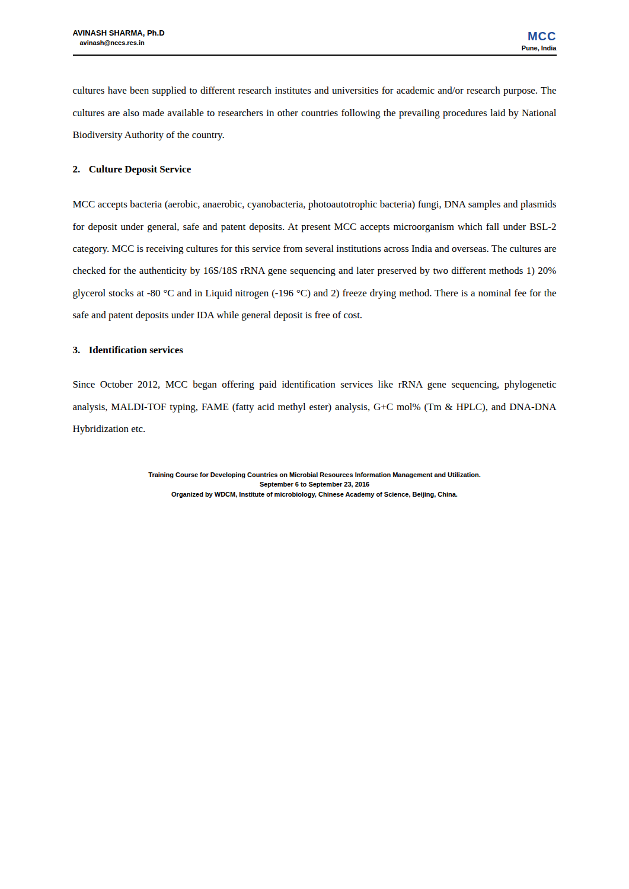AVINASH SHARMA, Ph.D avinash@nccs.res.in
MCC Pune, India
cultures have been supplied to different research institutes and universities for academic and/or research purpose. The cultures are also made available to researchers in other countries following the prevailing procedures laid by National Biodiversity Authority of the country.
2. Culture Deposit Service
MCC accepts bacteria (aerobic, anaerobic, cyanobacteria, photoautotrophic bacteria) fungi, DNA samples and plasmids for deposit under general, safe and patent deposits. At present MCC accepts microorganism which fall under BSL-2 category. MCC is receiving cultures for this service from several institutions across India and overseas. The cultures are checked for the authenticity by 16S/18S rRNA gene sequencing and later preserved by two different methods 1) 20% glycerol stocks at -80 °C and in Liquid nitrogen (-196 °C) and 2) freeze drying method. There is a nominal fee for the safe and patent deposits under IDA while general deposit is free of cost.
3. Identification services
Since October 2012, MCC began offering paid identification services like rRNA gene sequencing, phylogenetic analysis, MALDI-TOF typing, FAME (fatty acid methyl ester) analysis, G+C mol% (Tm & HPLC), and DNA-DNA Hybridization etc.
Training Course for Developing Countries on Microbial Resources Information Management and Utilization.
September 6 to September 23, 2016
Organized by WDCM, Institute of microbiology, Chinese Academy of Science, Beijing, China.